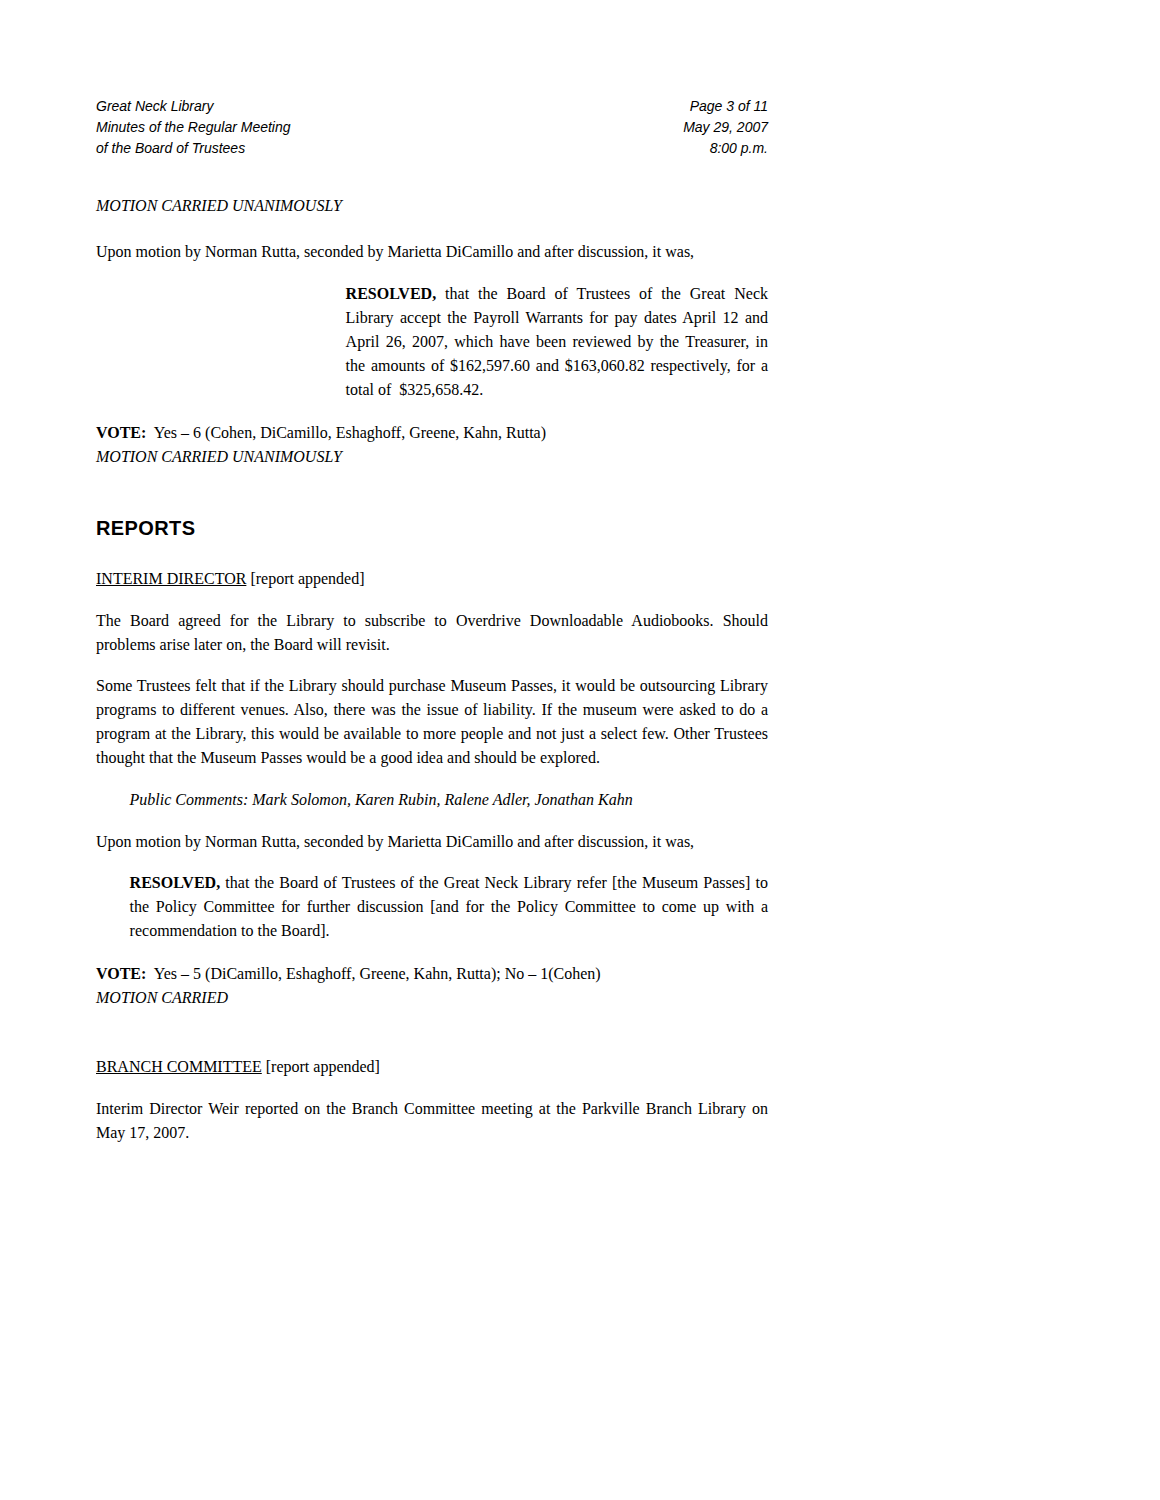| Great Neck Library | Page 3 of 11 |
| Minutes of the Regular Meeting | May 29, 2007 |
| of the Board of Trustees | 8:00 p.m. |
MOTION CARRIED UNANIMOUSLY
Upon motion by Norman Rutta, seconded by Marietta DiCamillo and after discussion, it was,
RESOLVED, that the Board of Trustees of the Great Neck Library accept the Payroll Warrants for pay dates April 12 and April 26, 2007, which have been reviewed by the Treasurer, in the amounts of $162,597.60 and $163,060.82 respectively, for a total of $325,658.42.
VOTE: Yes – 6 (Cohen, DiCamillo, Eshaghoff, Greene, Kahn, Rutta)
MOTION CARRIED UNANIMOUSLY
REPORTS
INTERIM DIRECTOR [report appended]
The Board agreed for the Library to subscribe to Overdrive Downloadable Audiobooks. Should problems arise later on, the Board will revisit.
Some Trustees felt that if the Library should purchase Museum Passes, it would be outsourcing Library programs to different venues. Also, there was the issue of liability. If the museum were asked to do a program at the Library, this would be available to more people and not just a select few. Other Trustees thought that the Museum Passes would be a good idea and should be explored.
Public Comments: Mark Solomon, Karen Rubin, Ralene Adler, Jonathan Kahn
Upon motion by Norman Rutta, seconded by Marietta DiCamillo and after discussion, it was,
RESOLVED, that the Board of Trustees of the Great Neck Library refer [the Museum Passes] to the Policy Committee for further discussion [and for the Policy Committee to come up with a recommendation to the Board].
VOTE: Yes – 5 (DiCamillo, Eshaghoff, Greene, Kahn, Rutta); No – 1(Cohen)
MOTION CARRIED
BRANCH COMMITTEE [report appended]
Interim Director Weir reported on the Branch Committee meeting at the Parkville Branch Library on May 17, 2007.